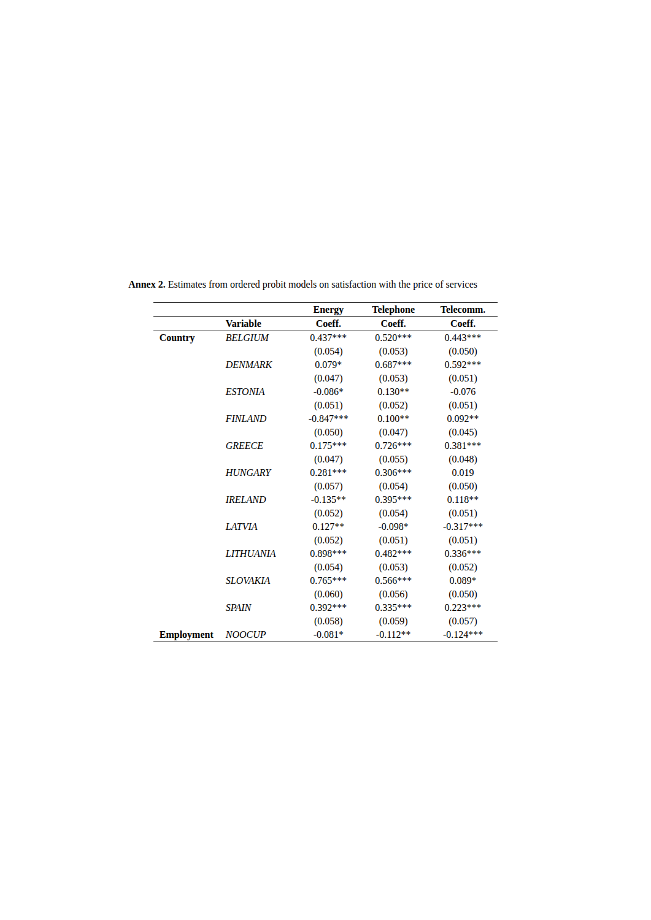Annex 2. Estimates from ordered probit models on satisfaction with the price of services
| | | Energy | Telephone | Telecomm. |
| --- | --- | --- | --- | --- |
| | Variable | Coeff. | Coeff. | Coeff. |
| Country | BELGIUM | 0.437*** | 0.520*** | 0.443*** |
| | | (0.054) | (0.053) | (0.050) |
| | DENMARK | 0.079* | 0.687*** | 0.592*** |
| | | (0.047) | (0.053) | (0.051) |
| | ESTONIA | -0.086* | 0.130** | -0.076 |
| | | (0.051) | (0.052) | (0.051) |
| | FINLAND | -0.847*** | 0.100** | 0.092** |
| | | (0.050) | (0.047) | (0.045) |
| | GREECE | 0.175*** | 0.726*** | 0.381*** |
| | | (0.047) | (0.055) | (0.048) |
| | HUNGARY | 0.281*** | 0.306*** | 0.019 |
| | | (0.057) | (0.054) | (0.050) |
| | IRELAND | -0.135** | 0.395*** | 0.118** |
| | | (0.052) | (0.054) | (0.051) |
| | LATVIA | 0.127** | -0.098* | -0.317*** |
| | | (0.052) | (0.051) | (0.051) |
| | LITHUANIA | 0.898*** | 0.482*** | 0.336*** |
| | | (0.054) | (0.053) | (0.052) |
| | SLOVAKIA | 0.765*** | 0.566*** | 0.089* |
| | | (0.060) | (0.056) | (0.050) |
| | SPAIN | 0.392*** | 0.335*** | 0.223*** |
| | | (0.058) | (0.059) | (0.057) |
| Employment | NOOCUP | -0.081* | -0.112** | -0.124*** |